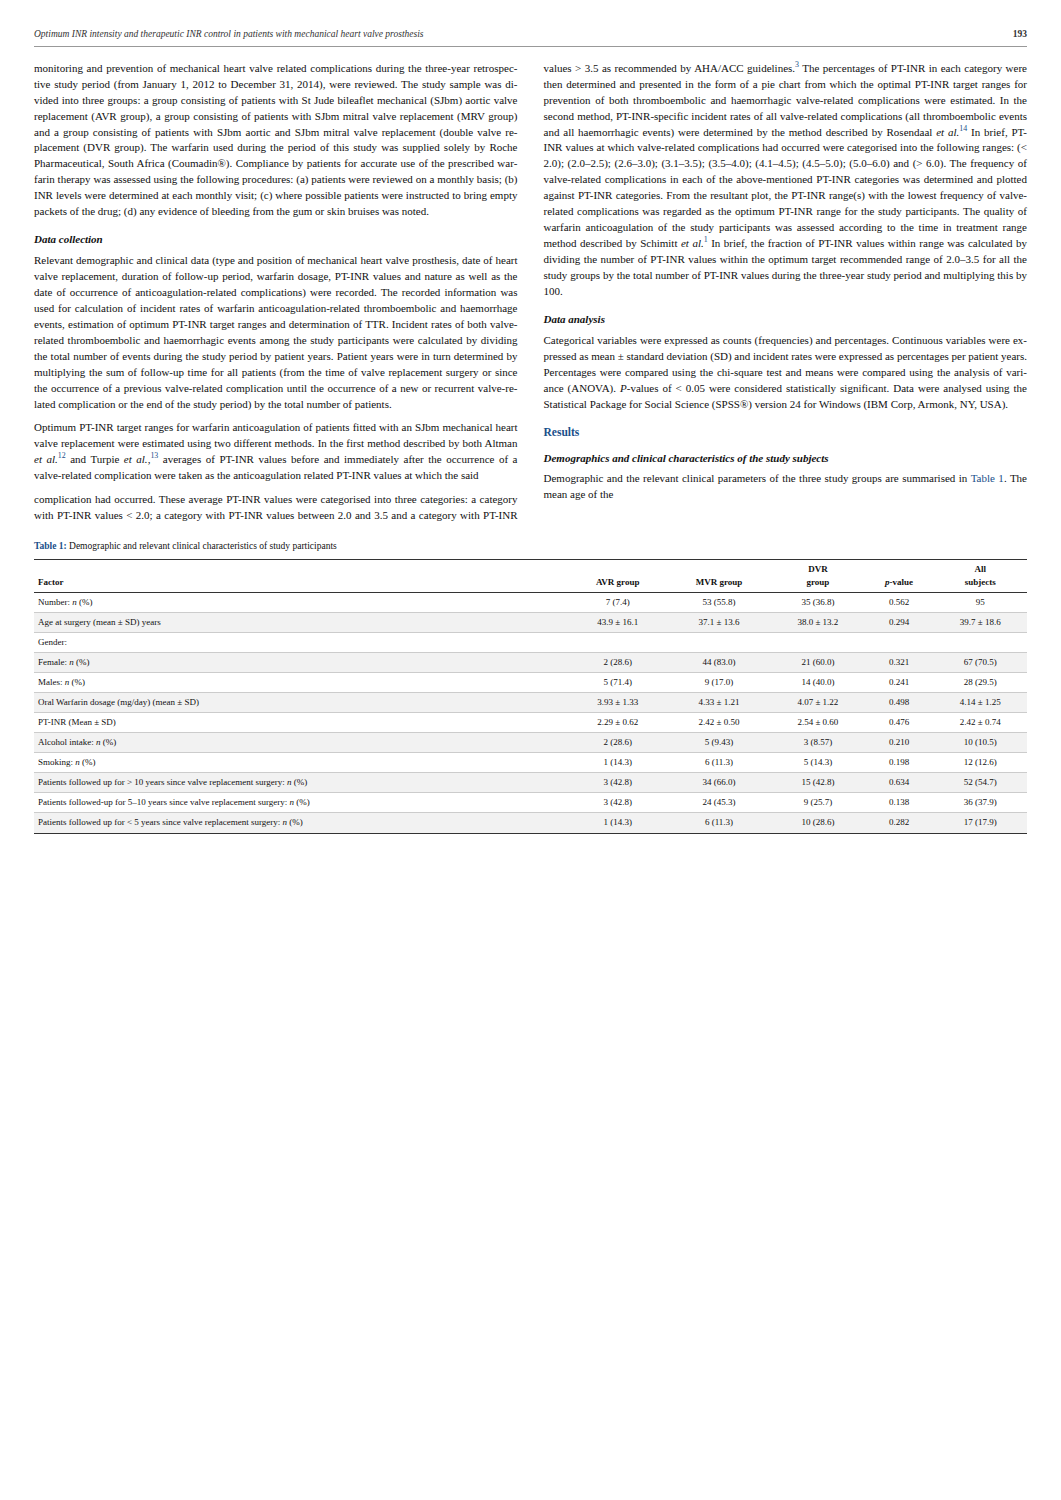Optimum INR intensity and therapeutic INR control in patients with mechanical heart valve prosthesis 193
monitoring and prevention of mechanical heart valve related complications during the three-year retrospective study period (from January 1, 2012 to December 31, 2014), were reviewed. The study sample was divided into three groups: a group consisting of patients with St Jude bileaflet mechanical (SJbm) aortic valve replacement (AVR group), a group consisting of patients with SJbm mitral valve replacement (MRV group) and a group consisting of patients with SJbm aortic and SJbm mitral valve replacement (double valve replacement (DVR group). The warfarin used during the period of this study was supplied solely by Roche Pharmaceutical, South Africa (Coumadin®). Compliance by patients for accurate use of the prescribed warfarin therapy was assessed using the following procedures: (a) patients were reviewed on a monthly basis; (b) INR levels were determined at each monthly visit; (c) where possible patients were instructed to bring empty packets of the drug; (d) any evidence of bleeding from the gum or skin bruises was noted.
Data collection
Relevant demographic and clinical data (type and position of mechanical heart valve prosthesis, date of heart valve replacement, duration of follow-up period, warfarin dosage, PT-INR values and nature as well as the date of occurrence of anticoagulation-related complications) were recorded. The recorded information was used for calculation of incident rates of warfarin anticoagulation-related thromboembolic and haemorrhage events, estimation of optimum PT-INR target ranges and determination of TTR. Incident rates of both valve-related thromboembolic and haemorrhagic events among the study participants were calculated by dividing the total number of events during the study period by patient years. Patient years were in turn determined by multiplying the sum of follow-up time for all patients (from the time of valve replacement surgery or since the occurrence of a previous valve-related complication until the occurrence of a new or recurrent valve-related complication or the end of the study period) by the total number of patients.
Optimum PT-INR target ranges for warfarin anticoagulation of patients fitted with an SJbm mechanical heart valve replacement were estimated using two different methods. In the first method described by both Altman et al.12 and Turpie et al.,13 averages of PT-INR values before and immediately after the occurrence of a valve-related complication were taken as the anticoagulation related PT-INR values at which the said
complication had occurred. These average PT-INR values were categorised into three categories: a category with PT-INR values < 2.0; a category with PT-INR values between 2.0 and 3.5 and a category with PT-INR values > 3.5 as recommended by AHA/ACC guidelines.3 The percentages of PT-INR in each category were then determined and presented in the form of a pie chart from which the optimal PT-INR target ranges for prevention of both thromboembolic and haemorrhagic valve-related complications were estimated. In the second method, PT-INR-specific incident rates of all valve-related complications (all thromboembolic events and all haemorrhagic events) were determined by the method described by Rosendaal et al.14 In brief, PT-INR values at which valve-related complications had occurred were categorised into the following ranges: (< 2.0); (2.0–2.5); (2.6–3.0); (3.1–3.5); (3.5–4.0); (4.1–4.5); (4.5–5.0); (5.0–6.0) and (> 6.0). The frequency of valve-related complications in each of the above-mentioned PT-INR categories was determined and plotted against PT-INR categories. From the resultant plot, the PT-INR range(s) with the lowest frequency of valve-related complications was regarded as the optimum PT-INR range for the study participants. The quality of warfarin anticoagulation of the study participants was assessed according to the time in treatment range method described by Schimitt et al.1 In brief, the fraction of PT-INR values within range was calculated by dividing the number of PT-INR values within the optimum target recommended range of 2.0–3.5 for all the study groups by the total number of PT-INR values during the three-year study period and multiplying this by 100.
Data analysis
Categorical variables were expressed as counts (frequencies) and percentages. Continuous variables were expressed as mean ± standard deviation (SD) and incident rates were expressed as percentages per patient years. Percentages were compared using the chi-square test and means were compared using the analysis of variance (ANOVA). P-values of < 0.05 were considered statistically significant. Data were analysed using the Statistical Package for Social Science (SPSS®) version 24 for Windows (IBM Corp, Armonk, NY, USA).
Results
Demographics and clinical characteristics of the study subjects
Demographic and the relevant clinical parameters of the three study groups are summarised in Table 1. The mean age of the
Table 1: Demographic and relevant clinical characteristics of study participants
| Factor | AVR group | MVR group | DVR group | p -value | All subjects |
| --- | --- | --- | --- | --- | --- |
| Number: n (%) | 7 (7.4) | 53 (55.8) | 35 (36.8) | 0.562 | 95 |
| Age at surgery (mean ± SD) years | 43.9 ± 16.1 | 37.1 ± 13.6 | 38.0 ± 13.2 | 0.294 | 39.7 ± 18.6 |
| Gender: | | | | | |
| Female: n (%) | 2 (28.6) | 44 (83.0) | 21 (60.0) | 0.321 | 67 (70.5) |
| Males: n (%) | 5 (71.4) | 9 (17.0) | 14 (40.0) | 0.241 | 28 (29.5) |
| Oral Warfarin dosage (mg/day) (mean ± SD) | 3.93 ± 1.33 | 4.33 ± 1.21 | 4.07 ± 1.22 | 0.498 | 4.14 ± 1.25 |
| PT-INR (Mean ± SD) | 2.29 ± 0.62 | 2.42 ± 0.50 | 2.54 ± 0.60 | 0.476 | 2.42 ± 0.74 |
| Alcohol intake: n (%) | 2 (28.6) | 5 (9.43) | 3 (8.57) | 0.210 | 10 (10.5) |
| Smoking: n (%) | 1 (14.3) | 6 (11.3) | 5 (14.3) | 0.198 | 12 (12.6) |
| Patients followed up for > 10 years since valve replacement surgery: n (%) | 3 (42.8) | 34 (66.0) | 15 (42.8) | 0.634 | 52 (54.7) |
| Patients followed-up for 5–10 years since valve replacement surgery: n (%) | 3 (42.8) | 24 (45.3) | 9 (25.7) | 0.138 | 36 (37.9) |
| Patients followed up for < 5 years since valve replacement surgery: n (%) | 1 (14.3) | 6 (11.3) | 10 (28.6) | 0.282 | 17 (17.9) |